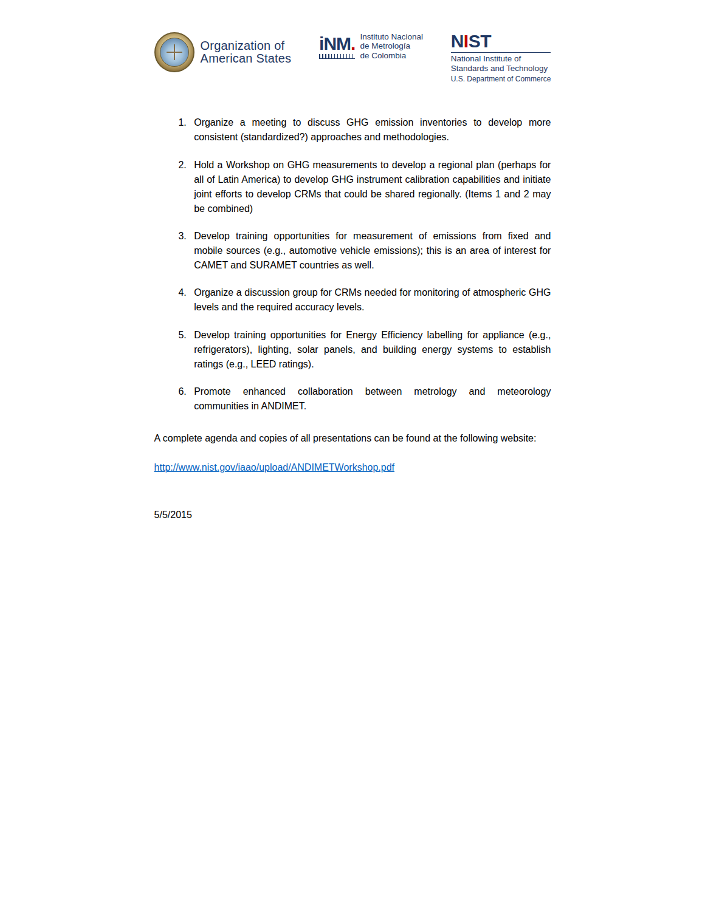Organization of
American States
iNM.
Instituto Nacional
de Metrología
de Colombia
NIST
National Institute of
Standards and Technology
U.S. Department of Commerce
Organize a meeting to discuss GHG emission inventories to develop more consistent (standardized?) approaches and methodologies.
Hold a Workshop on GHG measurements to develop a regional plan (perhaps for all of Latin America) to develop GHG instrument calibration capabilities and initiate joint efforts to develop CRMs that could be shared regionally. (Items 1 and 2 may be combined)
Develop training opportunities for measurement of emissions from fixed and mobile sources (e.g., automotive vehicle emissions); this is an area of interest for CAMET and SURAMET countries as well.
Organize a discussion group for CRMs needed for monitoring of atmospheric GHG levels and the required accuracy levels.
Develop training opportunities for Energy Efficiency labelling for appliance (e.g., refrigerators), lighting, solar panels, and building energy systems to establish ratings (e.g., LEED ratings).
Promote enhanced collaboration between metrology and meteorology communities in ANDIMET.
A complete agenda and copies of all presentations can be found at the following website:
http://www.nist.gov/iaao/upload/ANDIMETWorkshop.pdf
5/5/2015